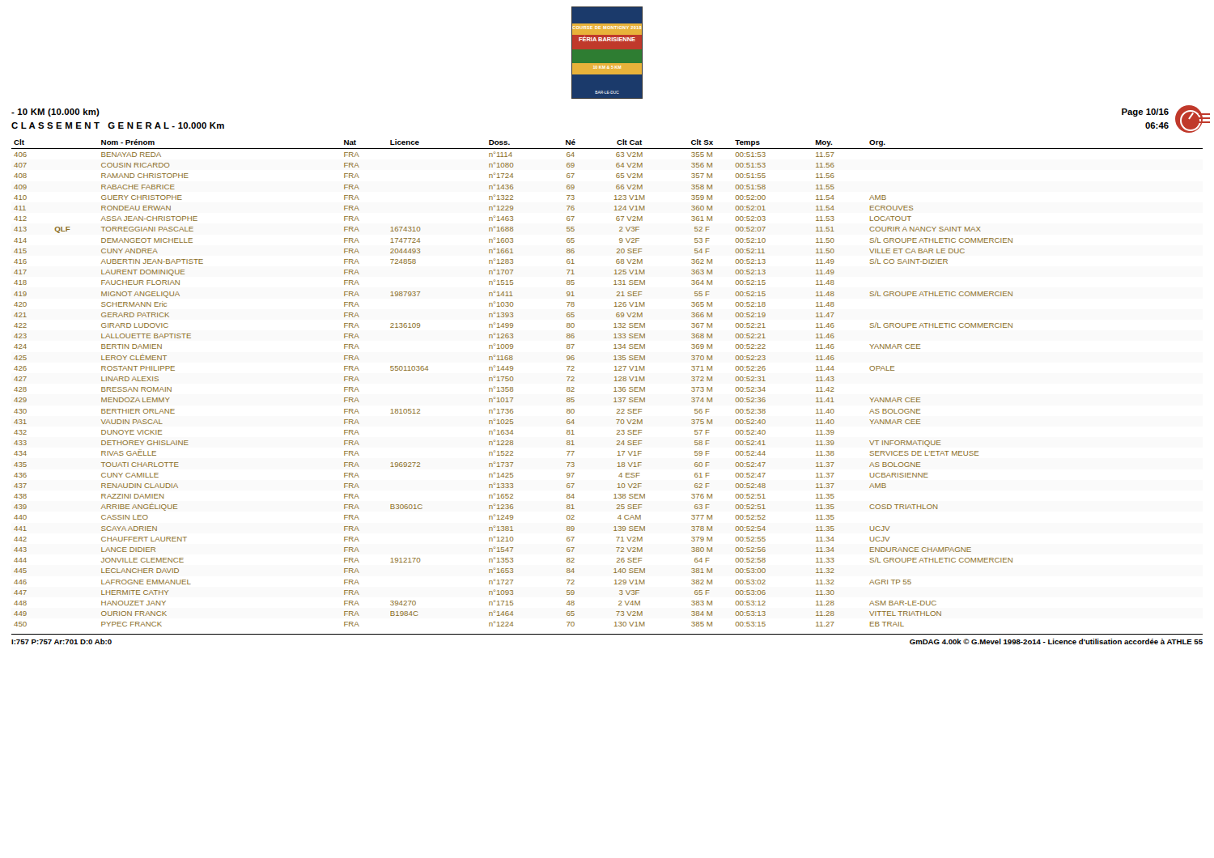COURSE DE MONTIGNY 2018
FÉRIA BARISIENNE
10 KM & 5 KM
BAR-LE-DUC
- 10 KM (10.000 km)
C L A S S E M E N T G E N E R A L - 10.000 Km
Page 10/16
06:46
| Clt | | Nom - Prénom | Nat | Licence | Doss. | Né | Clt Cat | Clt Sx | Temps | Moy. | Org. |
| --- | --- | --- | --- | --- | --- | --- | --- | --- | --- | --- | --- |
| 406 | | BENAYAD REDA | FRA | | n°1114 | 64 | 63 V2M | 355 M | 00:51:53 | 11.57 | |
| 407 | | COUSIN RICARDO | FRA | | n°1080 | 69 | 64 V2M | 356 M | 00:51:53 | 11.56 | |
| 408 | | RAMAND CHRISTOPHE | FRA | | n°1724 | 67 | 65 V2M | 357 M | 00:51:55 | 11.56 | |
| 409 | | RABACHE FABRICE | FRA | | n°1436 | 69 | 66 V2M | 358 M | 00:51:58 | 11.55 | |
| 410 | | GUERY CHRISTOPHE | FRA | | n°1322 | 73 | 123 V1M | 359 M | 00:52:00 | 11.54 | AMB |
| 411 | | RONDEAU ERWAN | FRA | | n°1229 | 76 | 124 V1M | 360 M | 00:52:01 | 11.54 | ECROUVES |
| 412 | | ASSA JEAN-CHRISTOPHE | FRA | | n°1463 | 67 | 67 V2M | 361 M | 00:52:03 | 11.53 | LOCATOUT |
| 413 | QLF | TORREGGIANI PASCALE | FRA | 1674310 | n°1688 | 55 | 2 V3F | 52 F | 00:52:07 | 11.51 | COURIR A NANCY SAINT MAX |
| 414 | | DEMANGEOT MICHELLE | FRA | 1747724 | n°1603 | 65 | 9 V2F | 53 F | 00:52:10 | 11.50 | S/L GROUPE ATHLETIC COMMERCIEN |
| 415 | | CUNY ANDREA | FRA | 2044493 | n°1661 | 86 | 20 SEF | 54 F | 00:52:11 | 11.50 | VILLE ET CA BAR LE DUC |
| 416 | | AUBERTIN JEAN-BAPTISTE | FRA | 724858 | n°1283 | 61 | 68 V2M | 362 M | 00:52:13 | 11.49 | S/L CO SAINT-DIZIER |
| 417 | | LAURENT DOMINIQUE | FRA | | n°1707 | 71 | 125 V1M | 363 M | 00:52:13 | 11.49 | |
| 418 | | FAUCHEUR FLORIAN | FRA | | n°1515 | 85 | 131 SEM | 364 M | 00:52:15 | 11.48 | |
| 419 | | MIGNOT ANGELIQUA | FRA | 1987937 | n°1411 | 91 | 21 SEF | 55 F | 00:52:15 | 11.48 | S/L GROUPE ATHLETIC COMMERCIEN |
| 420 | | SCHERMANN Eric | FRA | | n°1030 | 78 | 126 V1M | 365 M | 00:52:18 | 11.48 | |
| 421 | | GERARD PATRICK | FRA | | n°1393 | 65 | 69 V2M | 366 M | 00:52:19 | 11.47 | |
| 422 | | GIRARD LUDOVIC | FRA | 2136109 | n°1499 | 80 | 132 SEM | 367 M | 00:52:21 | 11.46 | S/L GROUPE ATHLETIC COMMERCIEN |
| 423 | | LALLOUETTE BAPTISTE | FRA | | n°1263 | 86 | 133 SEM | 368 M | 00:52:21 | 11.46 | |
| 424 | | BERTIN DAMIEN | FRA | | n°1009 | 87 | 134 SEM | 369 M | 00:52:22 | 11.46 | YANMAR CEE |
| 425 | | LEROY CLÉMENT | FRA | | n°1168 | 96 | 135 SEM | 370 M | 00:52:23 | 11.46 | |
| 426 | | ROSTANT PHILIPPE | FRA | 550110364 | n°1449 | 72 | 127 V1M | 371 M | 00:52:26 | 11.44 | OPALE |
| 427 | | LINARD ALEXIS | FRA | | n°1750 | 72 | 128 V1M | 372 M | 00:52:31 | 11.43 | |
| 428 | | BRESSAN ROMAIN | FRA | | n°1358 | 82 | 136 SEM | 373 M | 00:52:34 | 11.42 | |
| 429 | | MENDOZA LEMMY | FRA | | n°1017 | 85 | 137 SEM | 374 M | 00:52:36 | 11.41 | YANMAR CEE |
| 430 | | BERTHIER ORLANE | FRA | 1810512 | n°1736 | 80 | 22 SEF | 56 F | 00:52:38 | 11.40 | AS BOLOGNE |
| 431 | | VAUDIN PASCAL | FRA | | n°1025 | 64 | 70 V2M | 375 M | 00:52:40 | 11.40 | YANMAR CEE |
| 432 | | DUNOYE VICKIE | FRA | | n°1634 | 81 | 23 SEF | 57 F | 00:52:40 | 11.39 | |
| 433 | | DETHOREY GHISLAINE | FRA | | n°1228 | 81 | 24 SEF | 58 F | 00:52:41 | 11.39 | VT INFORMATIQUE |
| 434 | | RIVAS GAËLLE | FRA | | n°1522 | 77 | 17 V1F | 59 F | 00:52:44 | 11.38 | SERVICES DE L'ETAT MEUSE |
| 435 | | TOUATI CHARLOTTE | FRA | 1969272 | n°1737 | 73 | 18 V1F | 60 F | 00:52:47 | 11.37 | AS BOLOGNE |
| 436 | | CUNY CAMILLE | FRA | | n°1425 | 97 | 4 ESF | 61 F | 00:52:47 | 11.37 | UCBARISIENNE |
| 437 | | RENAUDIN CLAUDIA | FRA | | n°1333 | 67 | 10 V2F | 62 F | 00:52:48 | 11.37 | AMB |
| 438 | | RAZZINI DAMIEN | FRA | | n°1652 | 84 | 138 SEM | 376 M | 00:52:51 | 11.35 | |
| 439 | | ARRIBE ANGÉLIQUE | FRA | B30601C | n°1236 | 81 | 25 SEF | 63 F | 00:52:51 | 11.35 | COSD TRIATHLON |
| 440 | | CASSIN LEO | FRA | | n°1249 | 02 | 4 CAM | 377 M | 00:52:52 | 11.35 | |
| 441 | | SCAYA ADRIEN | FRA | | n°1381 | 89 | 139 SEM | 378 M | 00:52:54 | 11.35 | UCJV |
| 442 | | CHAUFFERT LAURENT | FRA | | n°1210 | 67 | 71 V2M | 379 M | 00:52:55 | 11.34 | UCJV |
| 443 | | LANCE DIDIER | FRA | | n°1547 | 67 | 72 V2M | 380 M | 00:52:56 | 11.34 | ENDURANCE CHAMPAGNE |
| 444 | | JONVILLE CLEMENCE | FRA | 1912170 | n°1353 | 82 | 26 SEF | 64 F | 00:52:58 | 11.33 | S/L GROUPE ATHLETIC COMMERCIEN |
| 445 | | LECLANCHER DAVID | FRA | | n°1653 | 84 | 140 SEM | 381 M | 00:53:00 | 11.32 | |
| 446 | | LAFROGNE EMMANUEL | FRA | | n°1727 | 72 | 129 V1M | 382 M | 00:53:02 | 11.32 | AGRI TP 55 |
| 447 | | LHERMITE CATHY | FRA | | n°1093 | 59 | 3 V3F | 65 F | 00:53:06 | 11.30 | |
| 448 | | HANOUZET JANY | FRA | 394270 | n°1715 | 48 | 2 V4M | 383 M | 00:53:12 | 11.28 | ASM BAR-LE-DUC |
| 449 | | OURION FRANCK | FRA | B1984C | n°1464 | 65 | 73 V2M | 384 M | 00:53:13 | 11.28 | VITTEL TRIATHLON |
| 450 | | PYPEC FRANCK | FRA | | n°1224 | 70 | 130 V1M | 385 M | 00:53:15 | 11.27 | EB TRAIL |
I:757 P:757 Ar:701 D:0 Ab:0
GmDAG 4.00k © G.Mevel 1998-2o14 - Licence d'utilisation accordée à ATHLE 55